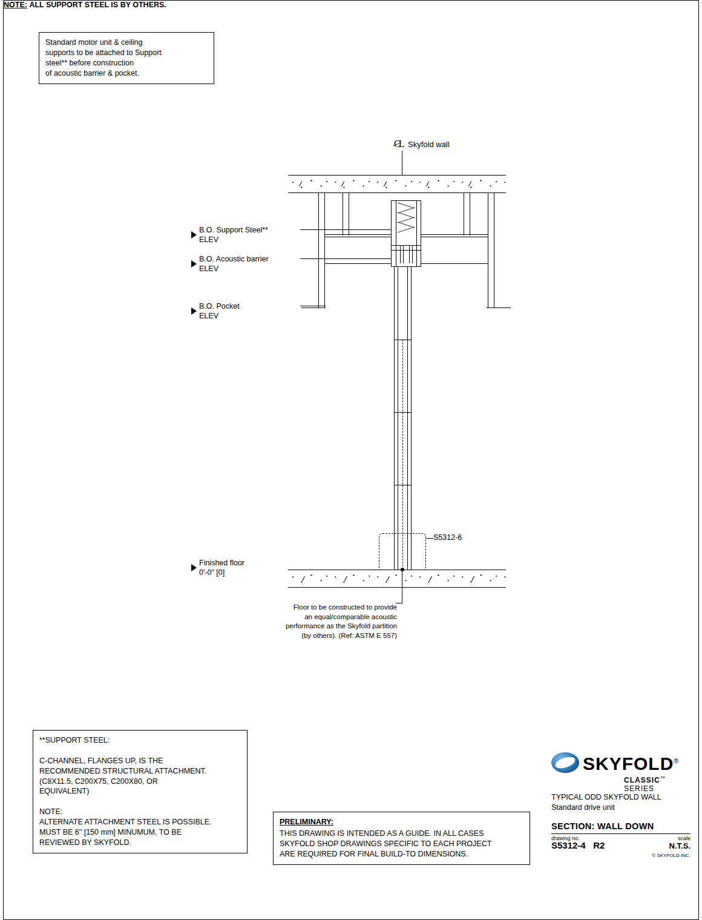Standard motor unit & ceiling
supports to be attached to Support
steel** before construction
of acoustic barrier & pocket.
CL
Skyfold wall
S5312-6
B.O. Support Steel**
ELEV
B.O. Acoustic barrier
ELEV
B.O. Pocket
ELEV
Finished floor
0'-0" [0]
Floor to be constructed to provide
an equal/comparable acoustic
performance as the Skyfold partition
(by others). (Ref: ASTM E 557)
**SUPPORT STEEL:
C-CHANNEL, FLANGES UP, IS THE
RECOMMENDED STRUCTURAL ATTACHMENT.
(C8X11.5, C200X75, C200X80, OR
EQUIVALENT)
NOTE:
ALTERNATE ATTACHMENT STEEL IS POSSIBLE.
MUST BE 6" [150 mm] MINUMUM, TO BE
REVIEWED BY SKYFOLD.
NOTE: ALL SUPPORT STEEL IS BY OTHERS.
PRELIMINARY:
THIS DRAWING IS INTENDED AS A GUIDE. IN ALL CASES
SKYFOLD SHOP DRAWINGS SPECIFIC TO EACH PROJECT
ARE REQUIRED FOR FINAL BUILD-TO DIMENSIONS.
SKYFOLD®
CLASSIC™ SERIES
TYPICAL ODD SKYFOLD WALL
Standard drive unit
SECTION: WALL DOWN
drawing no. scale
S5312-4 R2 N.T.S.
© SKYFOLD INC.